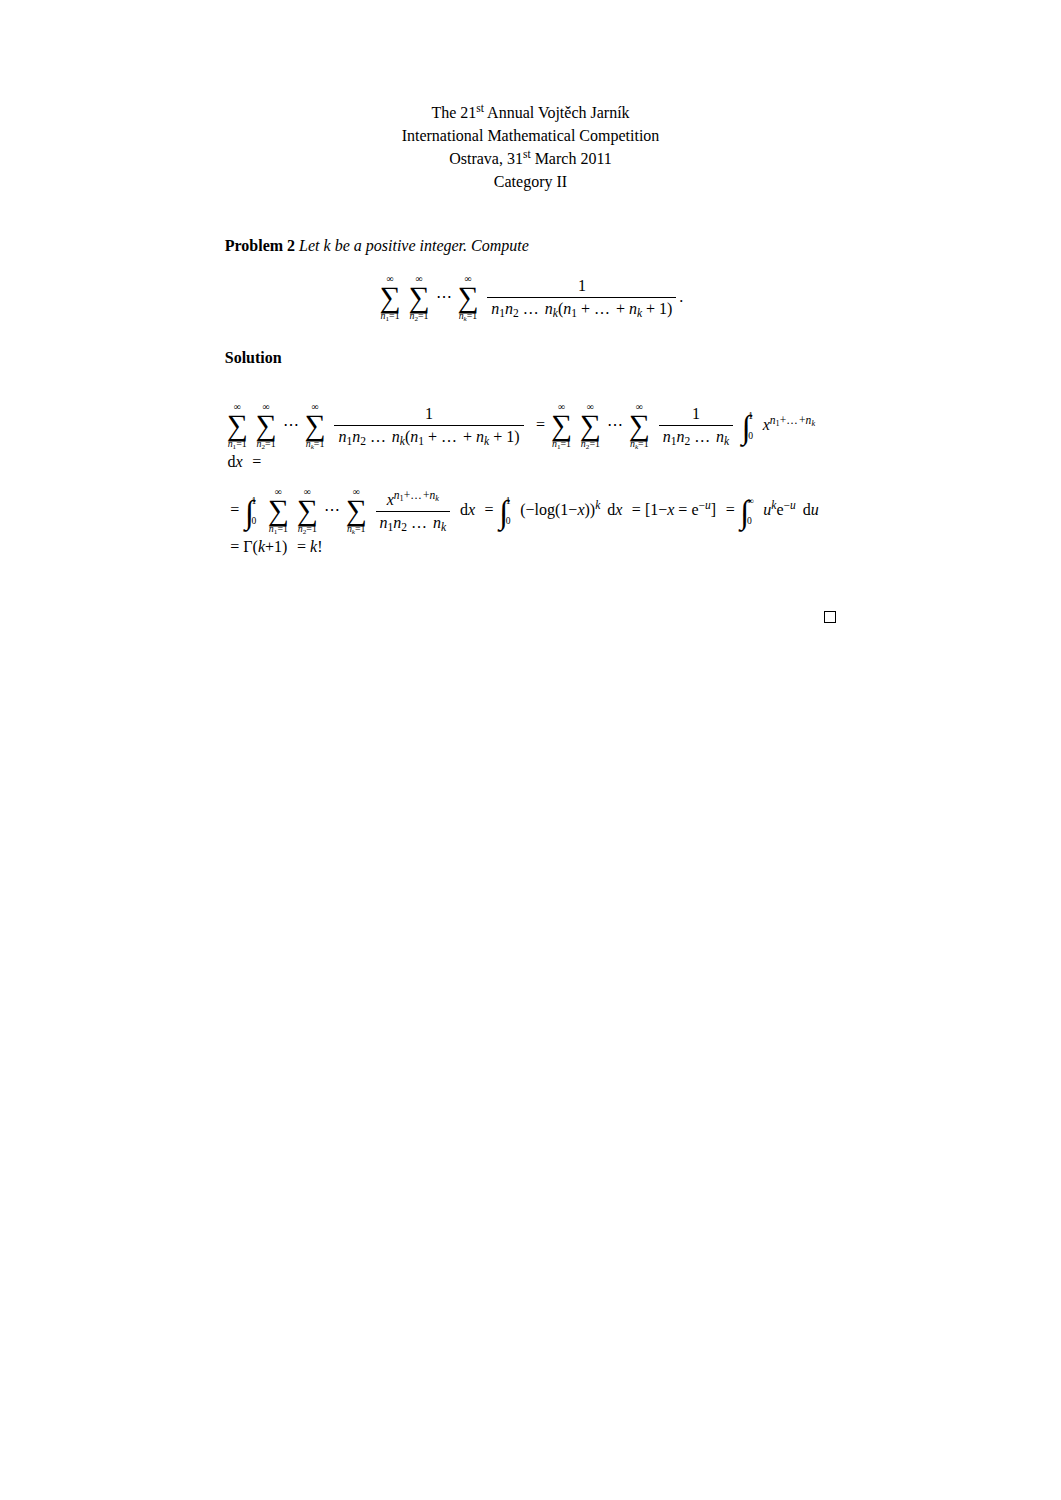The 21st Annual Vojtěch Jarník
International Mathematical Competition
Ostrava, 31st March 2011
Category II
Problem 2 Let k be a positive integer. Compute
∞ ∑ n1=1 ∞ ∑ n2=1 ∞ ∑ nk=1 1 n1 n2 … nk(n1 + … + nk + 1) .
Solution
∞ ∑ n1=1 ∞ ∑ n2=1 ∞ ∑ nk=1 1 n1 n2 … nk(n1 + … + nk + 1) = ∞ ∑ n1=1 ∞ ∑ n2=1 ∞ ∑ nk=1 1 n1 n2 … nk ∫10 xn1+…+nk dx =
= ∫10 ∞ ∑ n1=1 ∞ ∑ n2=1 ∞ ∑ nk=1 xn1+…+nk n1 n2 … nk dx = ∫10 (−log(1−x))k dx = [1−x = e−u] = ∫∞0 uke−u du = Γ(k+1) = k!